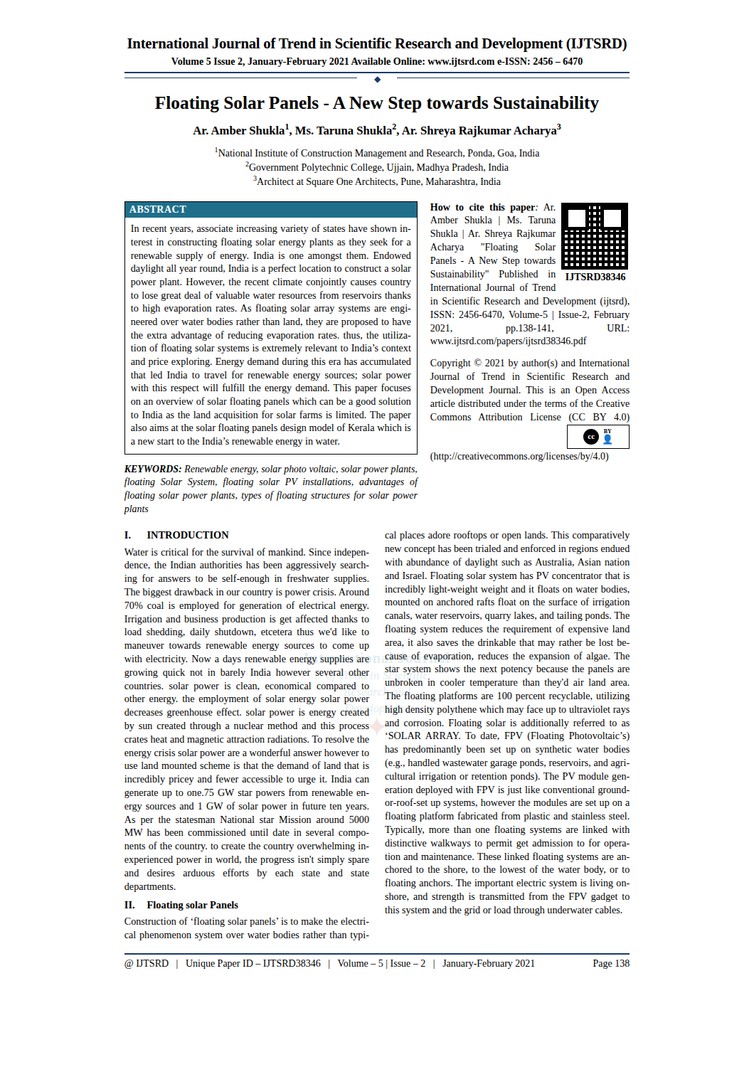International Journal of Trend in Scientific Research and Development (IJTSRD)
Volume 5 Issue 2, January-February 2021 Available Online: www.ijtsrd.com e-ISSN: 2456 – 6470
◆
Floating Solar Panels - A New Step towards Sustainability
Ar. Amber Shukla1, Ms. Taruna Shukla2, Ar. Shreya Rajkumar Acharya3
1National Institute of Construction Management and Research, Ponda, Goa, India
2Government Polytechnic College, Ujjain, Madhya Pradesh, India
3Architect at Square One Architects, Pune, Maharashtra, India
ABSTRACT
In recent years, associate increasing variety of states have shown interest in constructing floating solar energy plants as they seek for a renewable supply of energy. India is one amongst them. Endowed daylight all year round, India is a perfect location to construct a solar power plant. However, the recent climate conjointly causes country to lose great deal of valuable water resources from reservoirs thanks to high evaporation rates. As floating solar array systems are engineered over water bodies rather than land, they are proposed to have the extra advantage of reducing evaporation rates. thus, the utilization of floating solar systems is extremely relevant to India’s context and price exploring. Energy demand during this era has accumulated that led India to travel for renewable energy sources; solar power with this respect will fulfill the energy demand. This paper focuses on an overview of solar floating panels which can be a good solution to India as the land acquisition for solar farms is limited. The paper also aims at the solar floating panels design model of Kerala which is a new start to the India’s renewable energy in water.
KEYWORDS: Renewable energy, solar photo voltaic, solar power plants, floating Solar System, floating solar PV installations, advantages of floating solar power plants, types of floating structures for solar power plants
IJTSRD38346
How to cite this paper: Ar. Amber Shukla | Ms. Taruna Shukla | Ar. Shreya Rajkumar Acharya "Floating Solar Panels - A New Step towards Sustainability" Published in International Journal of Trend in Scientific Research and Development (ijtsrd), ISSN: 2456-6470, Volume-5 | Issue-2, February 2021, pp.138-141, URL: www.ijtsrd.com/papers/ijtsrd38346.pdf
Copyright © 2021 by author(s) and International Journal of Trend in Scientific Research and Development Journal. This is an Open Access article distributed under the terms of the Creative Commons Attribution License (CC BY 4.0)
cc
BY👤
(http://creativecommons.org/licenses/by/4.0)
International Journal
of Trend in Scientific
Research and
Development
✦
I. INTRODUCTION
Water is critical for the survival of mankind. Since independence, the Indian authorities has been aggressively searching for answers to be self-enough in freshwater supplies. The biggest drawback in our country is power crisis. Around 70% coal is employed for generation of electrical energy. Irrigation and business production is get affected thanks to load shedding, daily shutdown, etcetera thus we'd like to maneuver towards renewable energy sources to come up with electricity. Now a days renewable energy supplies are growing quick not in barely India however several other countries. solar power is clean, economical compared to other energy. the employment of solar energy solar power decreases greenhouse effect. solar power is energy created by sun created through a nuclear method and this process crates heat and magnetic attraction radiations. To resolve the energy crisis solar power are a wonderful answer however to use land mounted scheme is that the demand of land that is incredibly pricey and fewer accessible to urge it. India can generate up to one.75 GW star powers from renewable energy sources and 1 GW of solar power in future ten years. As per the statesman National star Mission around 5000 MW has been commissioned until date in several components of the country. to create the country overwhelming inexperienced power in world, the progress isn't simply spare and desires arduous efforts by each state and state departments.
II. Floating solar Panels
Construction of ‘floating solar panels’ is to make the electrical phenomenon system over water bodies rather than typical places adore rooftops or open lands. This comparatively new concept has been trialed and enforced in regions endued with abundance of daylight such as Australia, Asian nation and Israel. Floating solar system has PV concentrator that is incredibly light-weight weight and it floats on water bodies, mounted on anchored rafts float on the surface of irrigation canals, water reservoirs, quarry lakes, and tailing ponds. The floating system reduces the requirement of expensive land area, it also saves the drinkable that may rather be lost because of evaporation, reduces the expansion of algae. The star system shows the next potency because the panels are unbroken in cooler temperature than they'd air land area. The floating platforms are 100 percent recyclable, utilizing high density polythene which may face up to ultraviolet rays and corrosion. Floating solar is additionally referred to as ‘SOLAR ARRAY. To date, FPV (Floating Photovoltaic’s) has predominantly been set up on synthetic water bodies (e.g., handled wastewater garage ponds, reservoirs, and agricultural irrigation or retention ponds). The PV module generation deployed with FPV is just like conventional ground-or-roof-set up systems, however the modules are set up on a floating platform fabricated from plastic and stainless steel. Typically, more than one floating systems are linked with distinctive walkways to permit get admission to for operation and maintenance. These linked floating systems are anchored to the shore, to the lowest of the water body, or to floating anchors. The important electric system is living onshore, and strength is transmitted from the FPV gadget to this system and the grid or load through underwater cables.
@ IJTSRD | Unique Paper ID – IJTSRD38346 | Volume – 5 | Issue – 2 | January-February 2021
Page 138